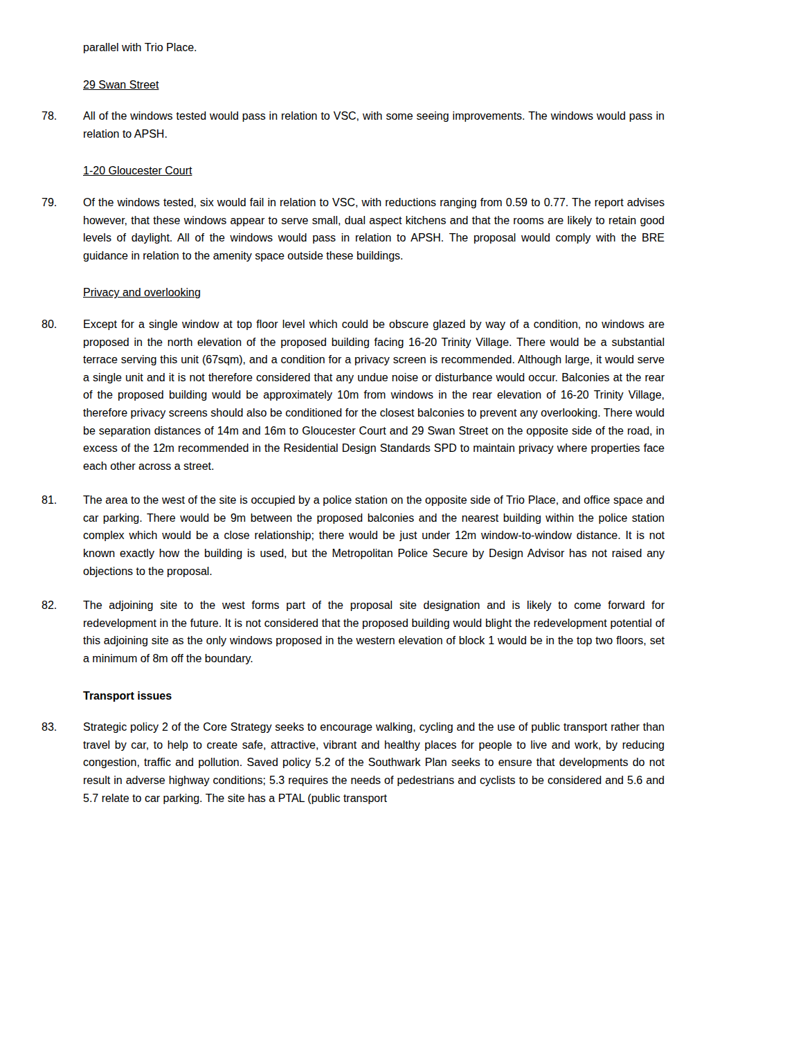parallel with Trio Place.
29 Swan Street
78.
All of the windows tested would pass in relation to VSC, with some seeing improvements. The windows would pass in relation to APSH.
1-20 Gloucester Court
79.
Of the windows tested, six would fail in relation to VSC, with reductions ranging from 0.59 to 0.77. The report advises however, that these windows appear to serve small, dual aspect kitchens and that the rooms are likely to retain good levels of daylight. All of the windows would pass in relation to APSH. The proposal would comply with the BRE guidance in relation to the amenity space outside these buildings.
Privacy and overlooking
80.
Except for a single window at top floor level which could be obscure glazed by way of a condition, no windows are proposed in the north elevation of the proposed building facing 16-20 Trinity Village. There would be a substantial terrace serving this unit (67sqm), and a condition for a privacy screen is recommended. Although large, it would serve a single unit and it is not therefore considered that any undue noise or disturbance would occur. Balconies at the rear of the proposed building would be approximately 10m from windows in the rear elevation of 16-20 Trinity Village, therefore privacy screens should also be conditioned for the closest balconies to prevent any overlooking. There would be separation distances of 14m and 16m to Gloucester Court and 29 Swan Street on the opposite side of the road, in excess of the 12m recommended in the Residential Design Standards SPD to maintain privacy where properties face each other across a street.
81.
The area to the west of the site is occupied by a police station on the opposite side of Trio Place, and office space and car parking. There would be 9m between the proposed balconies and the nearest building within the police station complex which would be a close relationship; there would be just under 12m window-to-window distance. It is not known exactly how the building is used, but the Metropolitan Police Secure by Design Advisor has not raised any objections to the proposal.
82.
The adjoining site to the west forms part of the proposal site designation and is likely to come forward for redevelopment in the future. It is not considered that the proposed building would blight the redevelopment potential of this adjoining site as the only windows proposed in the western elevation of block 1 would be in the top two floors, set a minimum of 8m off the boundary.
Transport issues
83.
Strategic policy 2 of the Core Strategy seeks to encourage walking, cycling and the use of public transport rather than travel by car, to help to create safe, attractive, vibrant and healthy places for people to live and work, by reducing congestion, traffic and pollution. Saved policy 5.2 of the Southwark Plan seeks to ensure that developments do not result in adverse highway conditions; 5.3 requires the needs of pedestrians and cyclists to be considered and 5.6 and 5.7 relate to car parking. The site has a PTAL (public transport